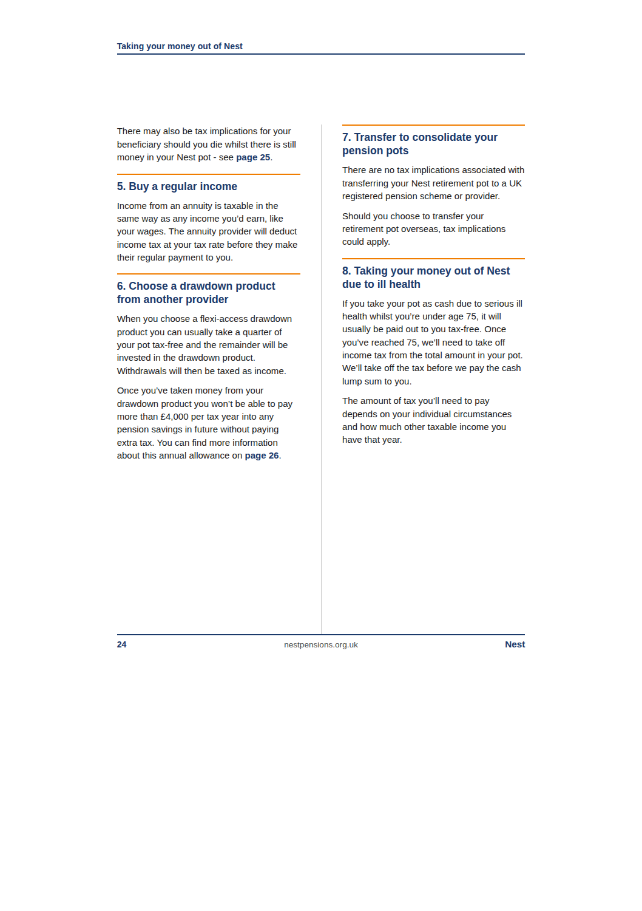Taking your money out of Nest
There may also be tax implications for your beneficiary should you die whilst there is still money in your Nest pot - see page 25.
5. Buy a regular income
Income from an annuity is taxable in the same way as any income you’d earn, like your wages. The annuity provider will deduct income tax at your tax rate before they make their regular payment to you.
6. Choose a drawdown product from another provider
When you choose a flexi-access drawdown product you can usually take a quarter of your pot tax-free and the remainder will be invested in the drawdown product. Withdrawals will then be taxed as income.
Once you’ve taken money from your drawdown product you won’t be able to pay more than £4,000 per tax year into any pension savings in future without paying extra tax. You can find more information about this annual allowance on page 26.
7. Transfer to consolidate your pension pots
There are no tax implications associated with transferring your Nest retirement pot to a UK registered pension scheme or provider.
Should you choose to transfer your retirement pot overseas, tax implications could apply.
8. Taking your money out of Nest due to ill health
If you take your pot as cash due to serious ill health whilst you’re under age 75, it will usually be paid out to you tax-free. Once you’ve reached 75, we’ll need to take off income tax from the total amount in your pot. We’ll take off the tax before we pay the cash lump sum to you.
The amount of tax you’ll need to pay depends on your individual circumstances and how much other taxable income you have that year.
24
nestpensions.org.uk
Nest